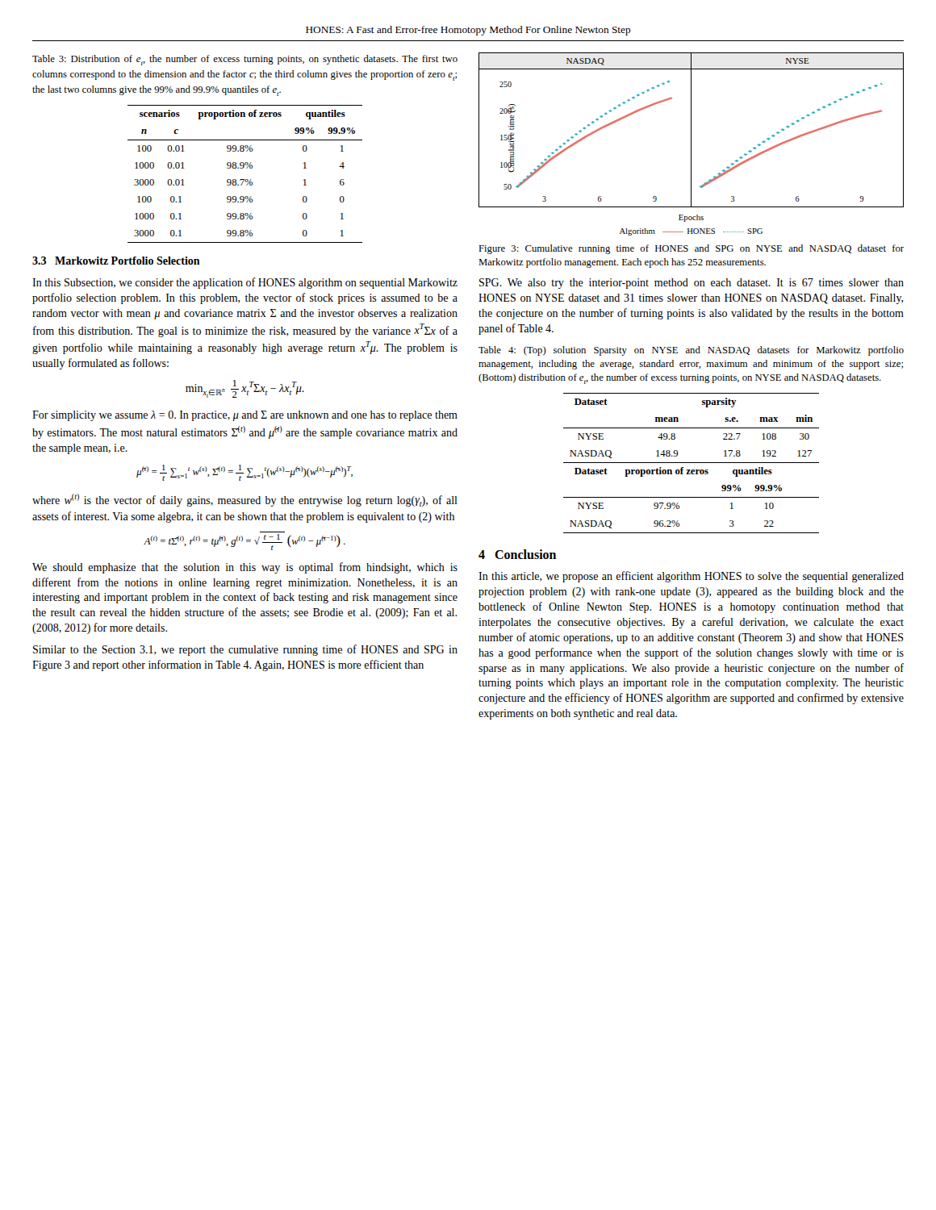HONES: A Fast and Error-free Homotopy Method For Online Newton Step
Table 3: Distribution of et, the number of excess turning points, on synthetic datasets. The first two columns correspond to the dimension and the factor c; the third column gives the proportion of zero et; the last two columns give the 99% and 99.9% quantiles of et.
| scenarios | proportion of zeros | quantiles |
| --- | --- | --- |
| n | c | | 99% | 99.9% |
| 100 | 0.01 | 99.8% | 0 | 1 |
| 1000 | 0.01 | 98.9% | 1 | 4 |
| 3000 | 0.01 | 98.7% | 1 | 6 |
| 100 | 0.1 | 99.9% | 0 | 0 |
| 1000 | 0.1 | 99.8% | 0 | 1 |
| 3000 | 0.1 | 99.8% | 0 | 1 |
3.3 Markowitz Portfolio Selection
In this Subsection, we consider the application of HONES algorithm on sequential Markowitz portfolio selection problem. In this problem, the vector of stock prices is assumed to be a random vector with mean μ and covariance matrix Σ and the investor observes a realization from this distribution. The goal is to minimize the risk, measured by the variance xTΣx of a given portfolio while maintaining a reasonably high average return xTμ. The problem is usually formulated as follows:
minxt∈ℝn 12 xtTΣxt − λxtTμ.
For simplicity we assume λ = 0. In practice, μ and Σ are unknown and one has to replace them by estimators. The most natural estimators Σ̂(t) and μ̂(t) are the sample covariance matrix and the sample mean, i.e.
μ̂(t) = 1 t ∑s=1t w(s), Σ̂(t) = 1 t ∑s=1t(w(s)−μ̂(s))(w(s)−μ̂(s))T,
where w(t) is the vector of daily gains, measured by the entrywise log return log(γt), of all assets of interest. Via some algebra, it can be shown that the problem is equivalent to (2) with
A(t) = t Σ̂(t), r(t) = tμ̂(t), g(t) = √t − 1 t (w(t) − μ̂(t−1)) .
We should emphasize that the solution in this way is optimal from hindsight, which is different from the notions in online learning regret minimization. Nonetheless, it is an interesting and important problem in the context of back testing and risk management since the result can reveal the hidden structure of the assets; see Brodie et al. (2009); Fan et al. (2008, 2012) for more details.
Similar to the Section 3.1, we report the cumulative running time of HONES and SPG in Figure 3 and report other information in Table 4. Again, HONES is more efficient than
NASDAQ
NYSE
Cumulative time (s)
250
200
150
100
50
3
6
9
3
6
9
Epochs
Algorithm HONES SPG
Figure 3: Cumulative running time of HONES and SPG on NYSE and NASDAQ dataset for Markowitz portfolio management. Each epoch has 252 measurements.
SPG. We also try the interior-point method on each dataset. It is 67 times slower than HONES on NYSE dataset and 31 times slower than HONES on NASDAQ dataset. Finally, the conjecture on the number of turning points is also validated by the results in the bottom panel of Table 4.
Table 4: (Top) solution Sparsity on NYSE and NASDAQ datasets for Markowitz portfolio management, including the average, standard error, maximum and minimum of the support size; (Bottom) distribution of et, the number of excess turning points, on NYSE and NASDAQ datasets.
| Dataset | sparsity |
| --- | --- |
| | mean | s.e. | max | min |
| NYSE | 49.8 | 22.7 | 108 | 30 |
| NASDAQ | 148.9 | 17.8 | 192 | 127 |
| Dataset | proportion of zeros | quantiles |
| | | 99% | 99.9% |
| NYSE | 97.9% | 1 | 10 |
| NASDAQ | 96.2% | 3 | 22 |
4 Conclusion
In this article, we propose an efficient algorithm HONES to solve the sequential generalized projection problem (2) with rank-one update (3), appeared as the building block and the bottleneck of Online Newton Step. HONES is a homotopy continuation method that interpolates the consecutive objectives. By a careful derivation, we calculate the exact number of atomic operations, up to an additive constant (Theorem 3) and show that HONES has a good performance when the support of the solution changes slowly with time or is sparse as in many applications. We also provide a heuristic conjecture on the number of turning points which plays an important role in the computation complexity. The heuristic conjecture and the efficiency of HONES algorithm are supported and confirmed by extensive experiments on both synthetic and real data.